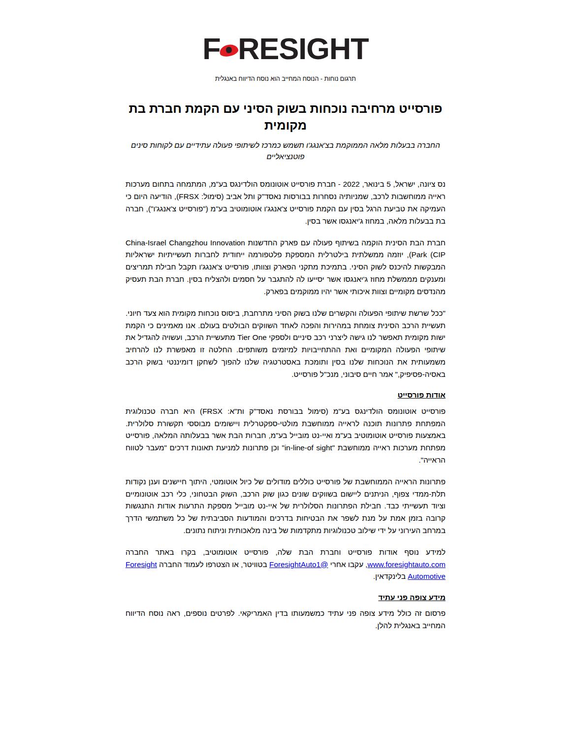F RESIGHT
תרגום נוחות - הנוסח המחייב הוא נוסח הדיווח באנגלית
פורסייט מרחיבה נוכחות בשוק הסיני עם הקמת חברת בת
מקומית
החברה בבעלות מלאה הממוקמת בצ'אנגג'ו תשמש כמרכז לשיתופי פעולה עתידיים עם לקוחות סינים
פוטנציאליים
נס ציונה, ישראל, 5 בינואר, 2022 - חברת פורסייט אוטונומס הולדינגס בע"מ, המתמחה בתחום מערכות ראייה ממוחשבות לרכב, שמניותיה נסחרות בבורסות נאסד"ק ותל אביב (סימול: FRSX), הודיעה היום כי העמיקה את טביעת הרגל בסין עם הקמת פורסייט צ'אנגג'ו אוטומוטיב בע"מ ("פורסייט צ'אנגג'ו"), חברה בת בבעלות מלאה, במחוז ג'יאנגסו אשר בסין.
חברת הבת הסינית הוקמה בשיתוף פעולה עם פארק החדשנות China-Israel Changzhou Innovation Park (CIP), יוזמה ממשלתית בילטרלית המספקת פלטפורמה ייחודית לחברות תעשייתיות ישראליות המבקשות להיכנס לשוק הסיני. בתמיכת מתקני הפארק וצוותו, פורסייט צ'אנגג'ו תקבל חבילת תמריצים ומענקים מממשלת מחוז ג'יאנגסו אשר יסייעו לה להתגבר על חסמים ולהצליח בסין. חברת הבת תעסיק מהנדסים מקומיים וצוות איכותי אשר יהיו ממוקמים בפארק.
"ככל שרשת שיתופי הפעולה והקשרים שלנו בשוק הסיני מתרחבת, ביסוס נוכחות מקומית הוא צעד חיוני. תעשיית הרכב הסינית צומחת במהירות והפכה לאחד השווקים הבולטים בעולם. אנו מאמינים כי הקמת ישות מקומית תאפשר לנו גישה ליצרני רכב סיניים ולספקי Tier One מתעשיית הרכב, ועשויה להגדיל את שיתופי הפעולה המקומיים ואת ההתחייבויות למיזמים משותפים. החלטה זו מאפשרת לנו להרחיב משמעותית את הנוכחות שלנו בסין ותומכת באסטרטגיה שלנו להפוך לשחקן דומיננטי בשוק הרכב באסיה-פסיפיק," אמר חיים סיבוני, מנכ"ל פורסייט.
אודות פורסייט
פורסייט אוטונומס הולדינגס בע"מ (סימול בבורסת נאסד"ק ות"א: FRSX) היא חברה טכנולוגית המפתחת פתרונות תוכנה לראייה ממוחשבת מולטי-ספקטרלית ויישומים מבוססי תקשורת סלולרית. באמצעות פורסייט אוטומוטיב בע"מ ואיי-נט מובייל בע"מ, חברות הבת אשר בבעלותה המלאה, פורסייט מפתחת מערכות ראייה ממוחשבת "in-line-of sight" וכן פתרונות למניעת תאונות דרכים "מעבר לטווח הראייה".
פתרונות הראייה הממוחשבת של פורסייט כוללים מודולים של כיול אוטומטי, היתוך חיישנים וענן נקודות תלת-ממדי צפוף, הניתנים ליישום בשווקים שונים כגון שוק הרכב, השוק הבטחוני, כלי רכב אוטונומיים וציוד תעשייתי כבד. חבילת הפתרונות הסלולרית של איי-נט מובייל מספקת התרעות אודות התנגשות קרובה בזמן אמת על מנת לשפר את הבטיחות בדרכים והמודעות הסביבתית של כל משתמשי הדרך במרחב העירוני על ידי שילוב טכנולוגיות מתקדמות של בינה מלאכותית וניתוח נתונים.
למידע נוסף אודות פורסייט וחברת הבת שלה, פורסייט אוטומוטיב, בקרו באתר החברה www.foresightauto.com, עקבו אחרי @ForesightAuto1 בטוויטר, או הצטרפו לעמוד החברה Foresight Automotive בלינקדאין.
מידע צופה פני עתיד
פרסום זה כולל מידע צופה פני עתיד כמשמעותו בדין האמריקאי. לפרטים נוספים, ראה נוסח הדיווח המחייב באנגלית להלן.